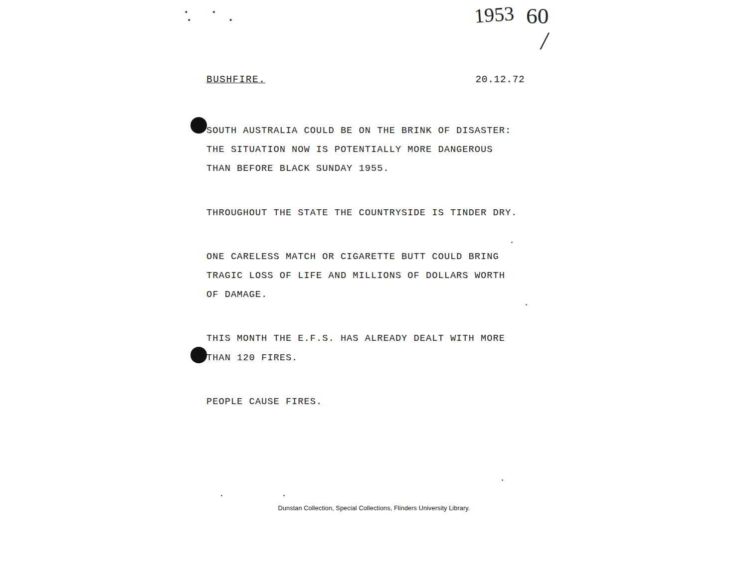• • • •
195360/
BUSHFIRE.
20.12.72
SOUTH AUSTRALIA COULD BE ON THE BRINK OF DISASTER: THE SITUATION NOW IS POTENTIALLY MORE DANGEROUS THAN BEFORE BLACK SUNDAY 1955.
THROUGHOUT THE STATE THE COUNTRYSIDE IS TINDER DRY.
ONE CARELESS MATCH OR CIGARETTE BUTT COULD BRING TRAGIC LOSS OF LIFE AND MILLIONS OF DOLLARS WORTH OF DAMAGE.
THIS MONTH THE E.F.S. HAS ALREADY DEALT WITH MORE THAN 120 FIRES.
PEOPLE CAUSE FIRES.
Dunstan Collection, Special Collections, Flinders University Library.